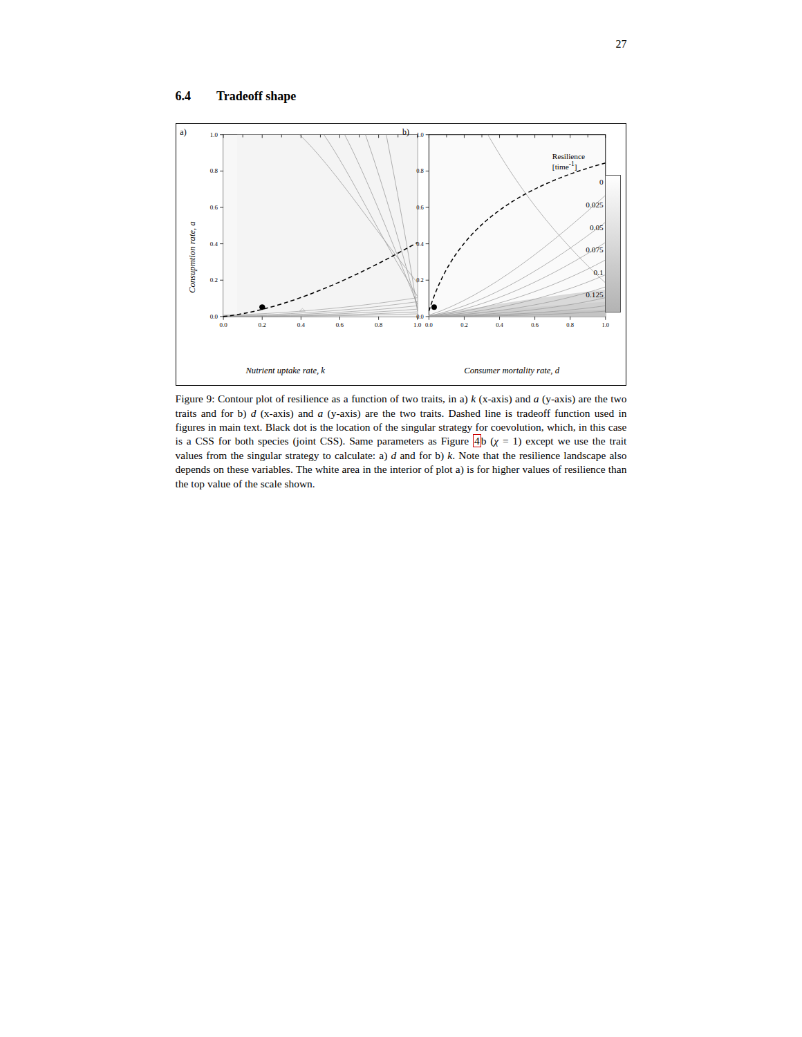27
6.4 Tradeoff shape
a) Consupmtion rate, a Nutrient uptake rate, k 0.0 0.2 0.4 0.6 0.8 1.0 0.0 0.2 0.4 0.6 0.8 1.0
b) Consumer mortality rate, d 0.0 0.2 0.4 0.6 0.8 1.0 0.0 0.2 0.4 0.6 0.8 1.0
Resilience
[time-1]
0
0.025
0.05
0.075
0.1
0.125
Figure 9: Contour plot of resilience as a function of two traits, in a) k (x-axis) and a (y-axis) are the two traits and for b) d (x-axis) and a (y-axis) are the two traits. Dashed line is tradeoff function used in figures in main text. Black dot is the location of the singular strategy for coevolution, which, in this case is a CSS for both species (joint CSS). Same parameters as Figure 4b (χ = 1) except we use the trait values from the singular strategy to calculate: a) d and for b) k. Note that the resilience landscape also depends on these variables. The white area in the interior of plot a) is for higher values of resilience than the top value of the scale shown.